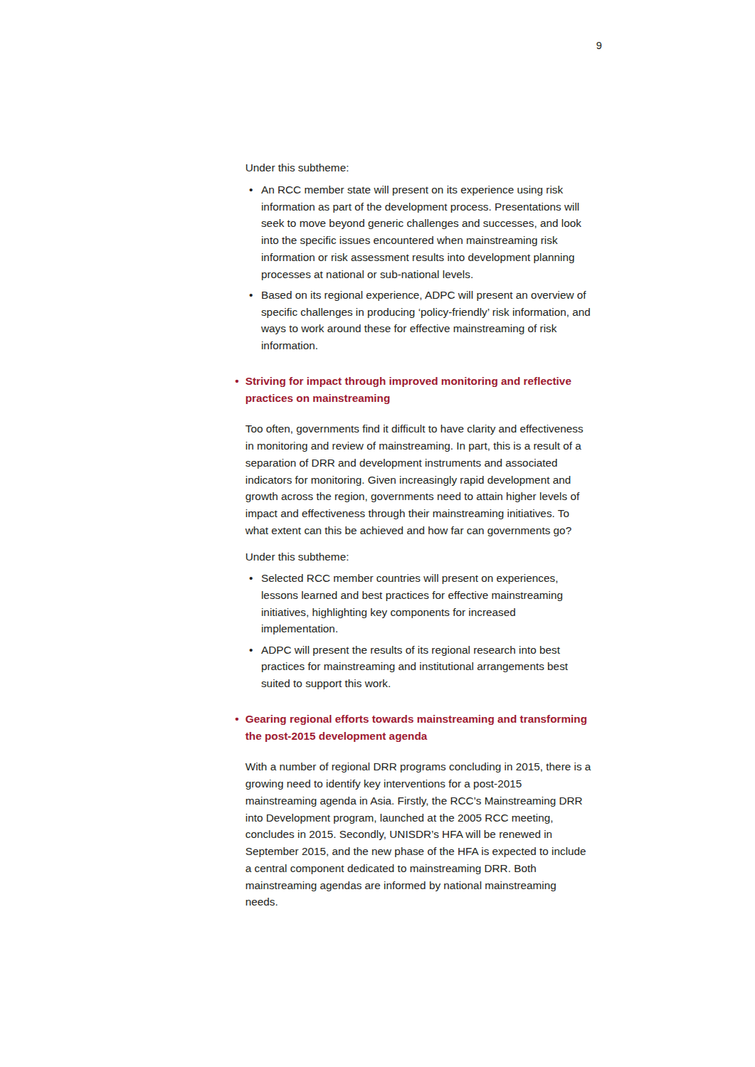9
Under this subtheme:
An RCC member state will present on its experience using risk information as part of the development process. Presentations will seek to move beyond generic challenges and successes, and look into the specific issues encountered when mainstreaming risk information or risk assessment results into development planning processes at national or sub-national levels.
Based on its regional experience, ADPC will present an overview of specific challenges in producing ‘policy-friendly’ risk information, and ways to work around these for effective mainstreaming of risk information.
• Striving for impact through improved monitoring and reflective practices on mainstreaming
Too often, governments find it difficult to have clarity and effectiveness in monitoring and review of mainstreaming. In part, this is a result of a separation of DRR and development instruments and associated indicators for monitoring. Given increasingly rapid development and growth across the region, governments need to attain higher levels of impact and effectiveness through their mainstreaming initiatives. To what extent can this be achieved and how far can governments go?
Under this subtheme:
Selected RCC member countries will present on experiences, lessons learned and best practices for effective mainstreaming initiatives, highlighting key components for increased implementation.
ADPC will present the results of its regional research into best practices for mainstreaming and institutional arrangements best suited to support this work.
• Gearing regional efforts towards mainstreaming and transforming the post-2015 development agenda
With a number of regional DRR programs concluding in 2015, there is a growing need to identify key interventions for a post-2015 mainstreaming agenda in Asia. Firstly, the RCC’s Mainstreaming DRR into Development program, launched at the 2005 RCC meeting, concludes in 2015. Secondly, UNISDR’s HFA will be renewed in September 2015, and the new phase of the HFA is expected to include a central component dedicated to mainstreaming DRR. Both mainstreaming agendas are informed by national mainstreaming needs.